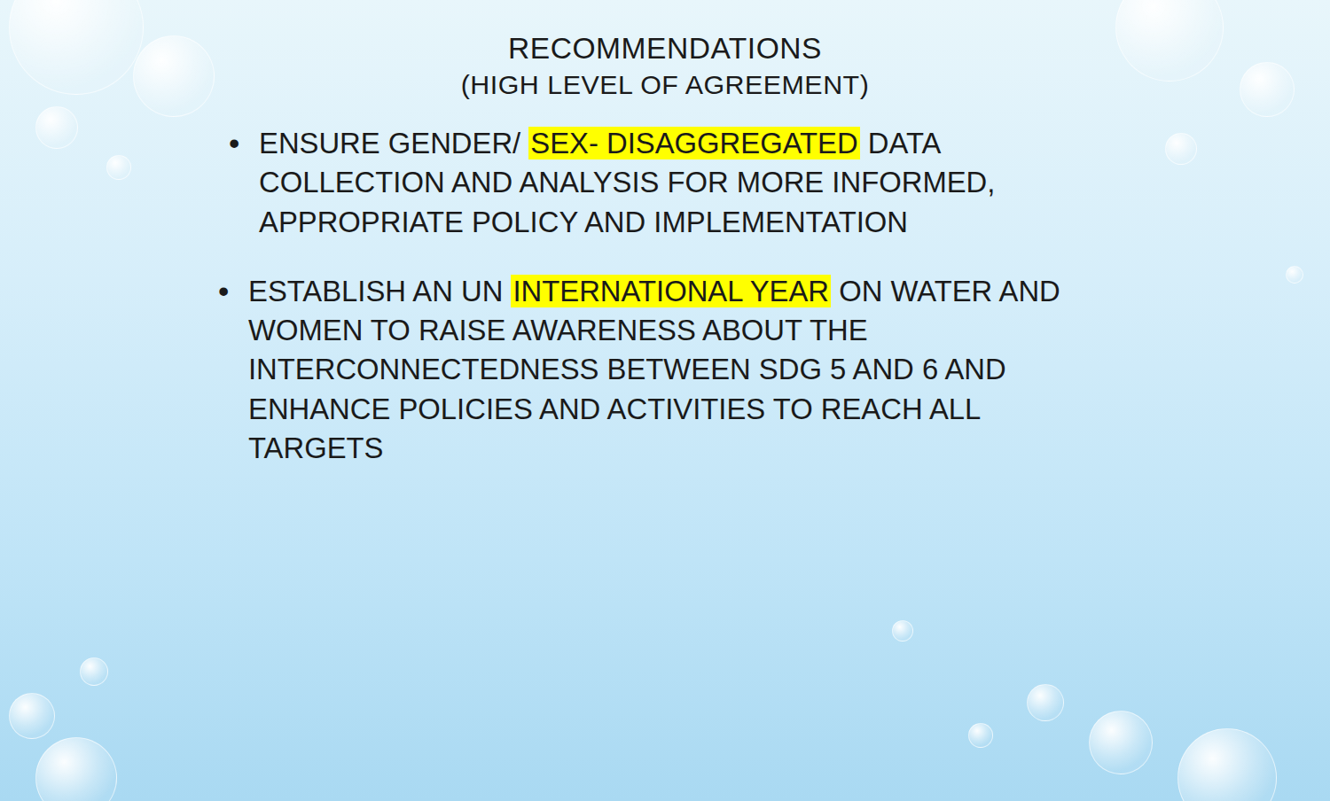Recommendations (High Level of Agreement)
Ensure gender/ sex- disaggregated data collection and analysis for more informed, appropriate policy and implementation
Establish an UN International Year on water and women to raise awareness about the interconnectedness between SDG 5 and 6 and enhance policies and activities to reach all targets